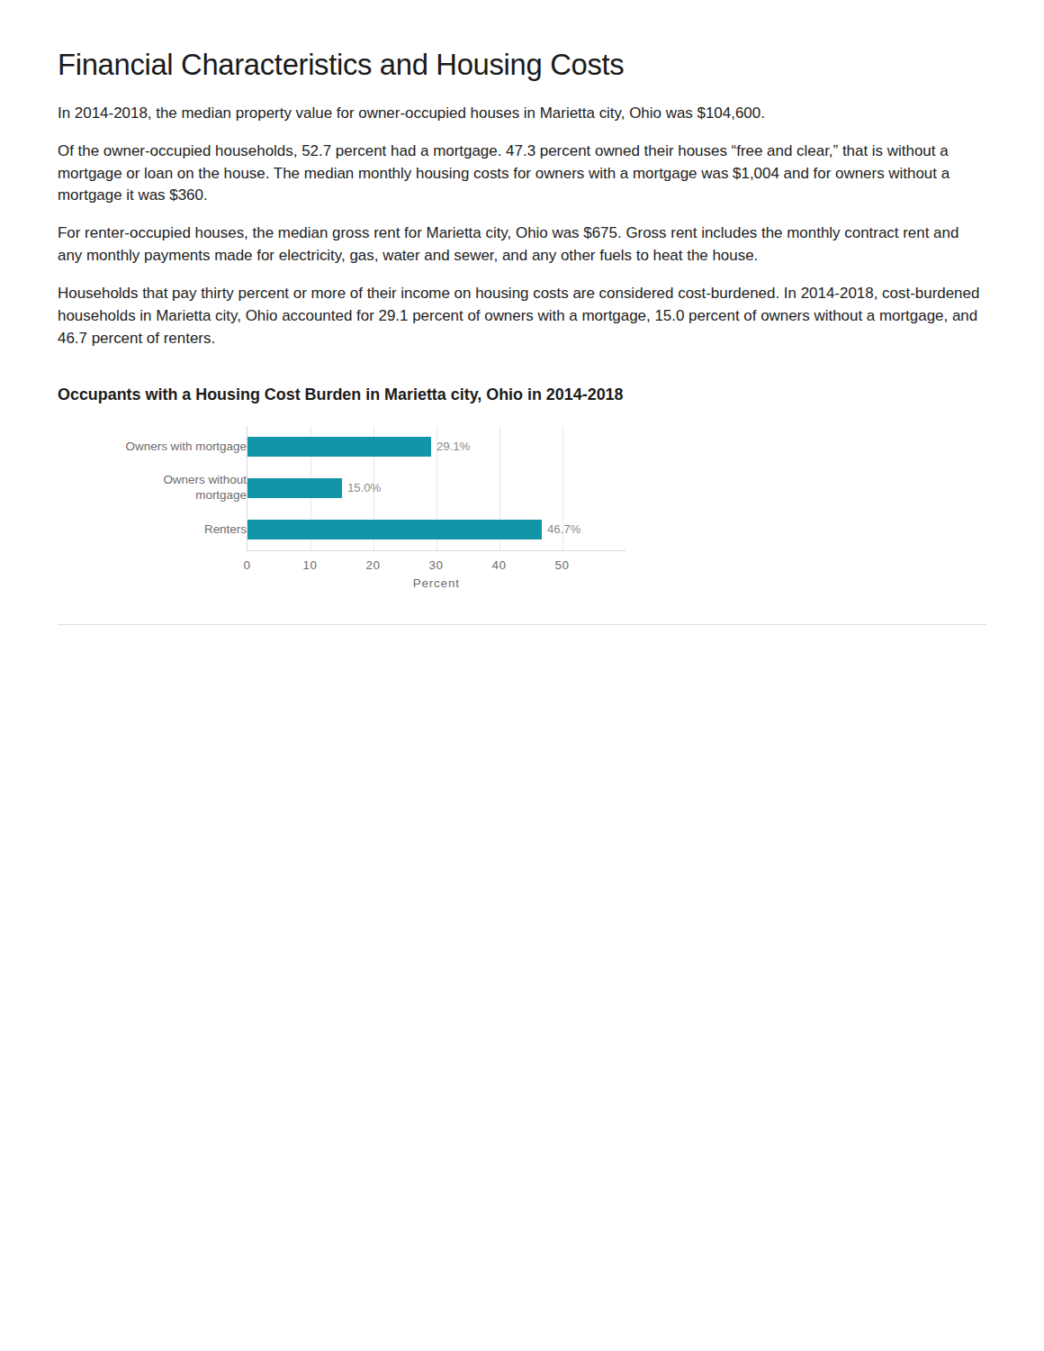Financial Characteristics and Housing Costs
In 2014-2018, the median property value for owner-occupied houses in Marietta city, Ohio was $104,600.
Of the owner-occupied households, 52.7 percent had a mortgage. 47.3 percent owned their houses “free and clear,” that is without a mortgage or loan on the house. The median monthly housing costs for owners with a mortgage was $1,004 and for owners without a mortgage it was $360.
For renter-occupied houses, the median gross rent for Marietta city, Ohio was $675. Gross rent includes the monthly contract rent and any monthly payments made for electricity, gas, water and sewer, and any other fuels to heat the house.
Households that pay thirty percent or more of their income on housing costs are considered cost-burdened. In 2014-2018, cost-burdened households in Marietta city, Ohio accounted for 29.1 percent of owners with a mortgage, 15.0 percent of owners without a mortgage, and 46.7 percent of renters.
Occupants with a Housing Cost Burden in Marietta city, Ohio in 2014-2018
| Owners with mortgage | 29.1% |
| Owners without mortgage | 15.0% |
| Renters | 46.7% |
| | 0 10 20 30 40 50 |
| | Percent |